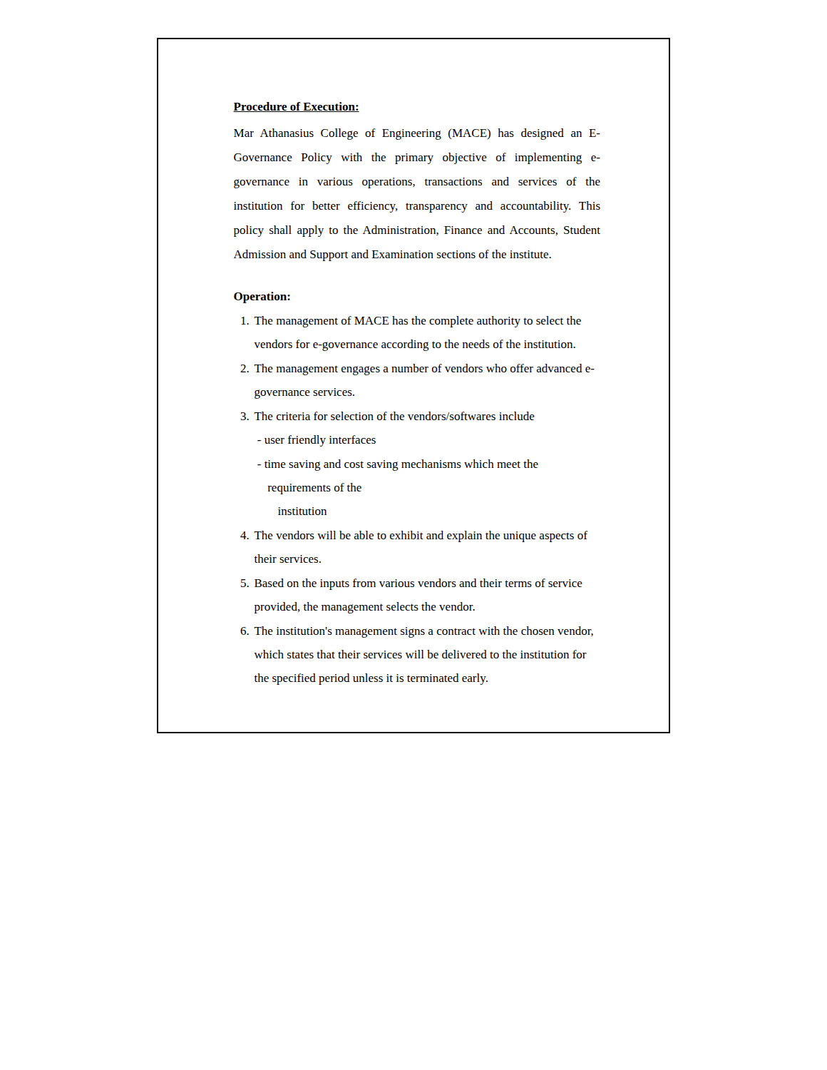Procedure of Execution:
Mar Athanasius College of Engineering (MACE) has designed an E- Governance Policy with the primary objective of implementing e-governance in various operations, transactions and services of the institution for better efficiency, transparency and accountability. This policy shall apply to the Administration, Finance and Accounts, Student Admission and Support and Examination sections of the institute.
Operation:
The management of MACE has the complete authority to select the vendors for e-governance according to the needs of the institution.
The management engages a number of vendors who offer advanced e-governance services.
The criteria for selection of the vendors/softwares include
- user friendly interfaces
- time saving and cost saving mechanisms which meet the requirements of theinstitution
The vendors will be able to exhibit and explain the unique aspects of their services.
Based on the inputs from various vendors and their terms of service provided, the management selects the vendor.
The institution's management signs a contract with the chosen vendor, which states that their services will be delivered to the institution for the specified period unless it is terminated early.